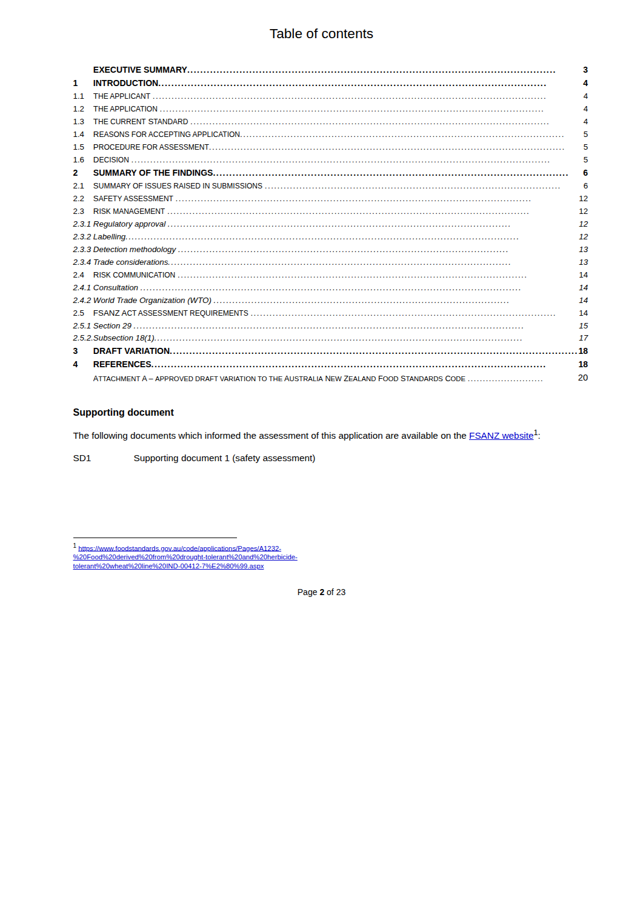Table of contents
| | EXECUTIVE SUMMARY ................................................................................................................. | 3 |
| 1 | | INTRODUCTION ....................................................................................................................... | 4 |
| 1.1 | T HE APPLICANT ............................................................................................................................. | 4 |
| 1.2 | T HE APPLICATION .......................................................................................................................... | 4 |
| 1.3 | T HE CURRENT S TANDARD .................................................................................................................. | 4 |
| 1.4 | R EASONS FOR ACCEPTING APPLICATION ....................................................................................................... | 5 |
| 1.5 | P ROCEDURE FOR ASSESSMENT ................................................................................................................. | 5 |
| 1.6 | D ECISION ..................................................................................................................................... | 5 |
| 2 | | SUMMARY OF THE FINDINGS ............................................................................................................. | 6 |
| 2.1 | S UMMARY OF ISSUES RAISED IN SUBMISSIONS .............................................................................................. | 6 |
| 2.2 | S AFETY ASSESSMENT ................................................................................................................. | 12 |
| 2.3 | R ISK MANAGEMENT ................................................................................................................... | 12 |
| 2.3.1 | Regulatory approval ............................................................................................................. | 12 |
| 2.3.2 | Labelling ............................................................................................................................. | 12 |
| 2.3.3 | Detection methodology ......................................................................................................... | 13 |
| 2.3.4 | Trade considerations ............................................................................................................. | 13 |
| 2.4 | R ISK COMMUNICATION ............................................................................................................... | 14 |
| 2.4.1 | Consultation ......................................................................................................................... | 14 |
| 2.4.2 | World Trade Organization (WTO) .............................................................................................. | 14 |
| 2.5 | FSANZ A CT ASSESSMENT REQUIREMENTS ................................................................................................. | 14 |
| 2.5.1 | Section 29 ............................................................................................................................ | 15 |
| 2.5.2. | Subsection 18(1) ..................................................................................................................... | 17 |
| 3 | | DRAFT VARIATION ............................................................................................................................. | 18 |
| 4 | | REFERENCES ......................................................................................................................... | 18 |
| | A TTACHMENT A – APPROVED DRAFT VARIATION TO THE A USTRALIA N EW Z EALAND F OOD S TANDARDS C ODE ......................... | 20 |
Supporting document
The following documents which informed the assessment of this application are available on the FSANZ website1:
SD1
Supporting document 1 (safety assessment)
1 https://www.foodstandards.gov.au/code/applications/Pages/A1232-
%20Food%20derived%20from%20drought-tolerant%20and%20herbicide-
tolerant%20wheat%20line%20IND-00412-7%E2%80%99.aspx
Page 2 of 23